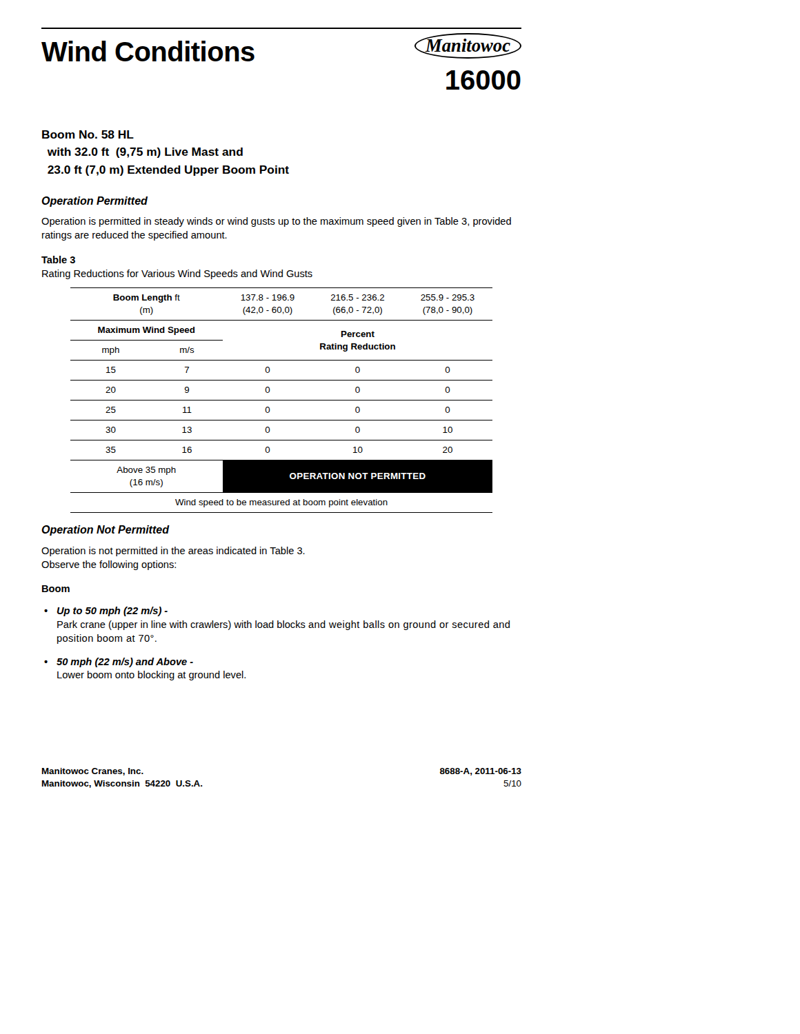Wind Conditions
Manitowoc
16000
Boom No. 58 HL with 32.0 ft (9,75 m) Live Mast and 23.0 ft (7,0 m) Extended Upper Boom Point
Operation Permitted
Operation is permitted in steady winds or wind gusts up to the maximum speed given in Table 3, provided ratings are reduced the specified amount.
Table 3
Rating Reductions for Various Wind Speeds and Wind Gusts
| Boom Length ft (m) | 137.8 - 196.9 (42,0 - 60,0) | 216.5 - 236.2 (66,0 - 72,0) | 255.9 - 295.3 (78,0 - 90,0) |
| Maximum Wind Speed | Percent Rating Reduction |
| mph | m/s |
| 15 | 7 | 0 | 0 | 0 |
| 20 | 9 | 0 | 0 | 0 |
| 25 | 11 | 0 | 0 | 0 |
| 30 | 13 | 0 | 0 | 10 |
| 35 | 16 | 0 | 10 | 20 |
| Above 35 mph (16 m/s) | OPERATION NOT PERMITTED |
| Wind speed to be measured at boom point elevation |
Operation Not Permitted
Operation is not permitted in the areas indicated in Table 3.
Observe the following options:
Boom
Up to 50 mph (22 m/s) - Park crane (upper in line with crawlers) with load blocks and weight balls on ground or secured and position boom at 70°.
50 mph (22 m/s) and Above - Lower boom onto blocking at ground level.
Manitowoc Cranes, Inc.
Manitowoc, Wisconsin 54220 U.S.A.
8688-A, 2011-06-13
5/10